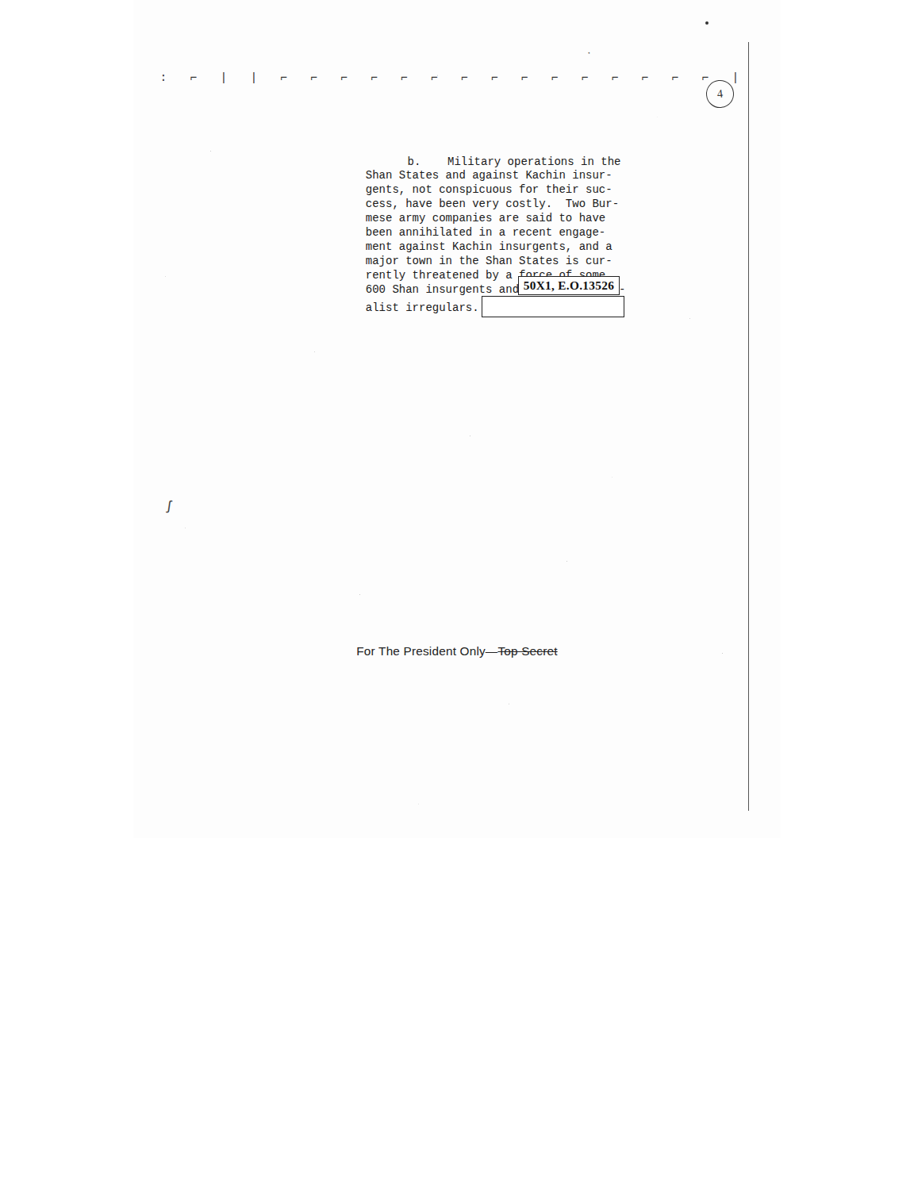·
: ⌐ | | ⌐ ⌐ ⌐ ⌐ ⌐ ⌐ ⌐ ⌐ ⌐ ⌐ ⌐ ⌐ ⌐ ⌐ ⌐ |
4
b. Military operations in the Shan States and against Kachin insur- gents, not conspicuous for their suc- cess, have been very costly. Two Bur- mese army companies are said to have been annihilated in a recent engage- ment against Kachin insurgents, and a major town in the Shan States is cur- rently threatened by a force of some 600 Shan insurgents and Chinese Nation- alist irregulars.
50X1, E.O.13526
ʃ
For The President Only—Top Secret